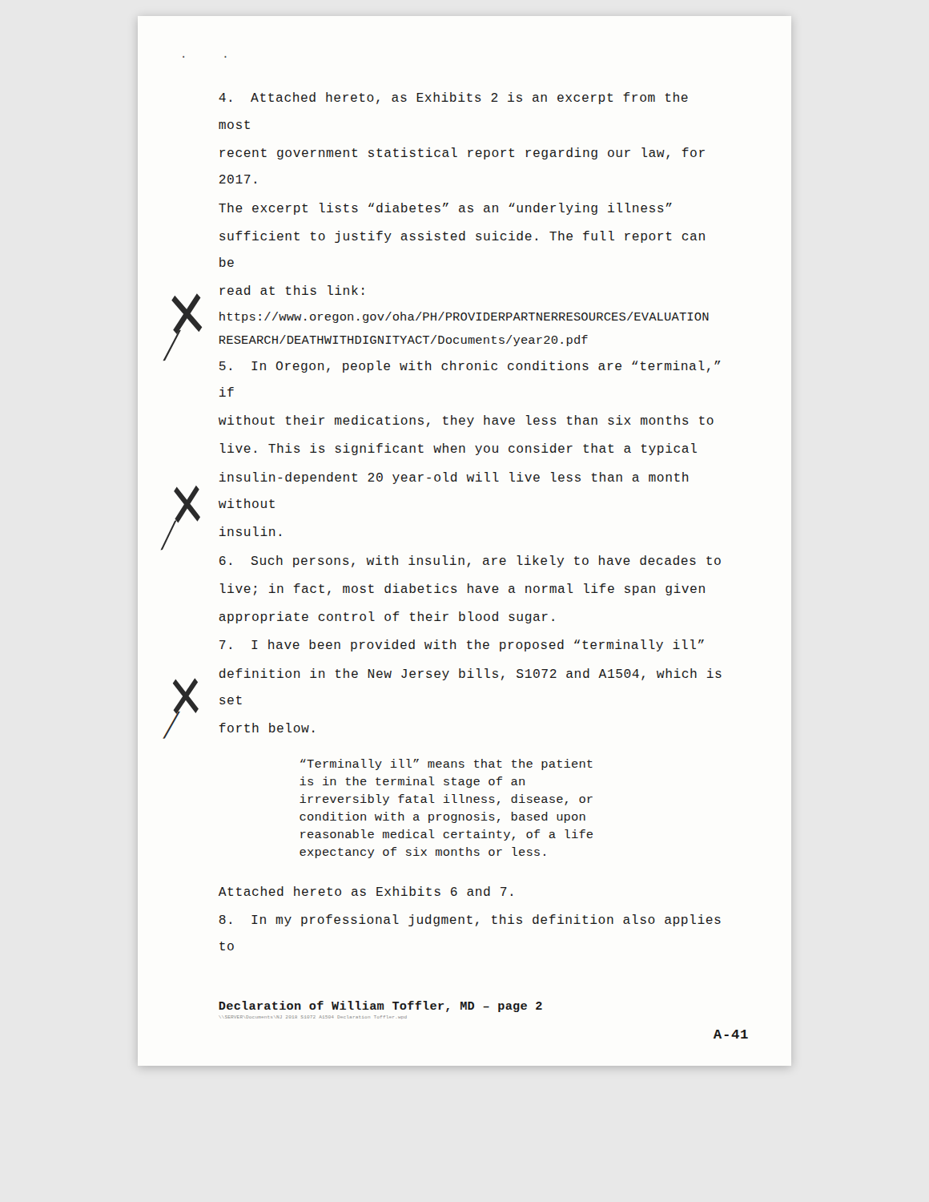. .
4. Attached hereto, as Exhibits 2 is an excerpt from the most
recent government statistical report regarding our law, for 2017.
The excerpt lists “diabetes” as an “underlying illness”
sufficient to justify assisted suicide. The full report can be
read at this link:
https://www.oregon.gov/oha/PH/PROVIDERPARTNERRESOURCES/EVALUATION
RESEARCH/DEATHWITHDIGNITYACT/Documents/year20.pdf
5. In Oregon, people with chronic conditions are “terminal,” if
without their medications, they have less than six months to
live. This is significant when you consider that a typical
insulin-dependent 20 year-old will live less than a month without
insulin.
6. Such persons, with insulin, are likely to have decades to
live; in fact, most diabetics have a normal life span given
appropriate control of their blood sugar.
7. I have been provided with the proposed “terminally ill”
definition in the New Jersey bills, S1072 and A1504, which is set
forth below.
“Terminally ill” means that the patient is in the terminal stage of an irreversibly fatal illness, disease, or condition with a prognosis, based upon reasonable medical certainty, of a life expectancy of six months or less.
Attached hereto as Exhibits 6 and 7.
8. In my professional judgment, this definition also applies to
Declaration of William Toffler, MD – page 2
\\SERVER\Documents\NJ 2018 S1072 A1504 Declaration Toffler.wpd
✕⁄
✕⁄
✕⁄
A-41